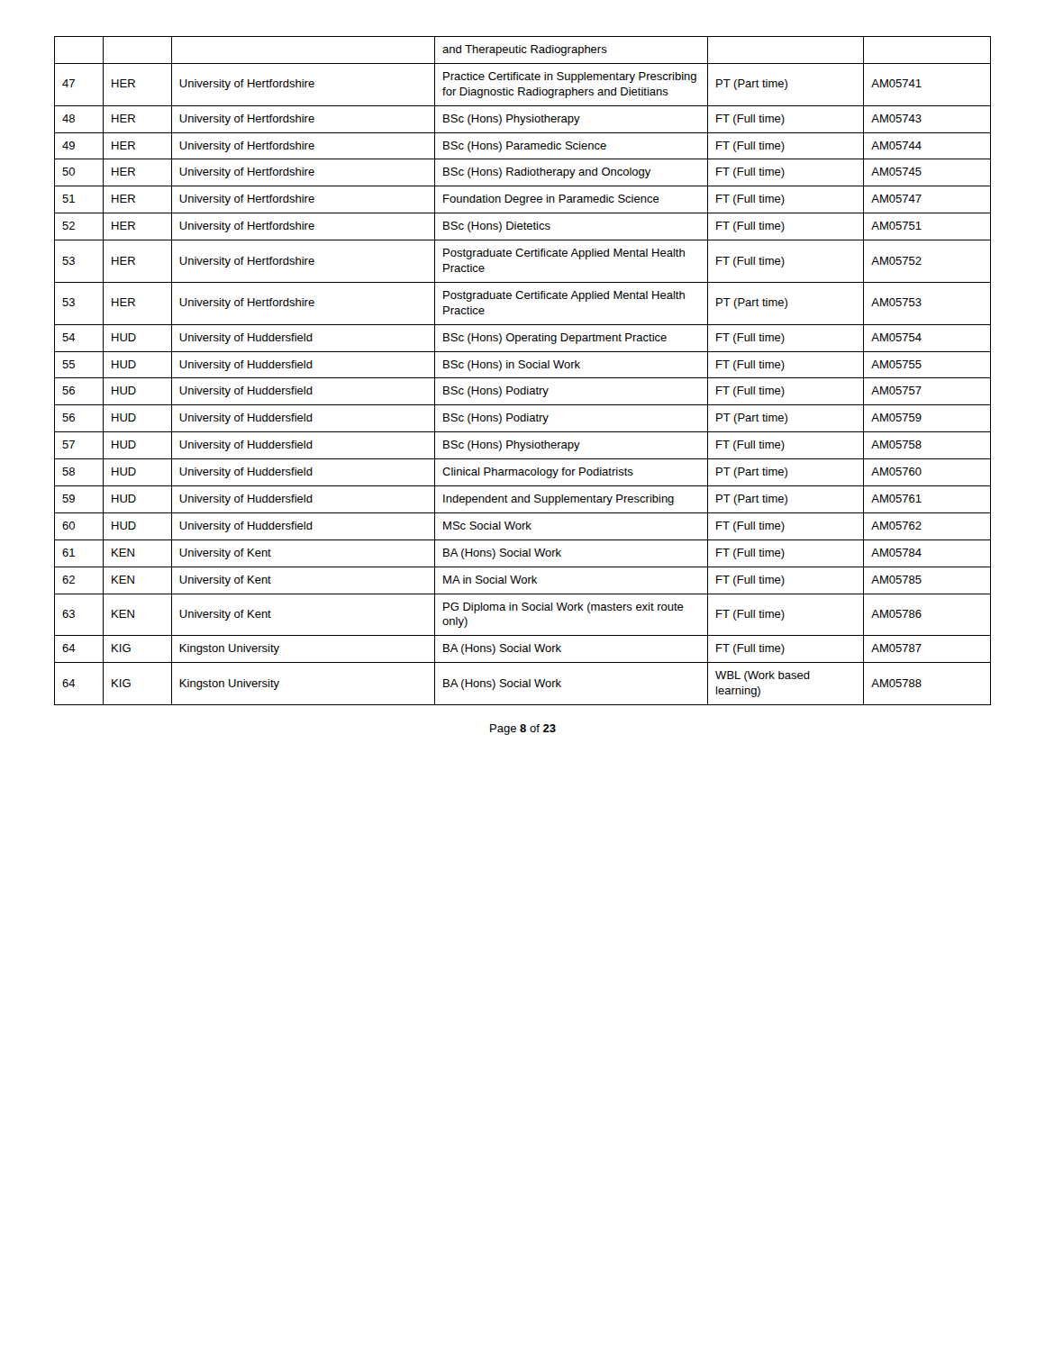| | | | and Therapeutic Radiographers | | |
| 47 | HER | University of Hertfordshire | Practice Certificate in Supplementary Prescribing for Diagnostic Radiographers and Dietitians | PT (Part time) | AM05741 |
| 48 | HER | University of Hertfordshire | BSc (Hons) Physiotherapy | FT (Full time) | AM05743 |
| 49 | HER | University of Hertfordshire | BSc (Hons) Paramedic Science | FT (Full time) | AM05744 |
| 50 | HER | University of Hertfordshire | BSc (Hons) Radiotherapy and Oncology | FT (Full time) | AM05745 |
| 51 | HER | University of Hertfordshire | Foundation Degree in Paramedic Science | FT (Full time) | AM05747 |
| 52 | HER | University of Hertfordshire | BSc (Hons) Dietetics | FT (Full time) | AM05751 |
| 53 | HER | University of Hertfordshire | Postgraduate Certificate Applied Mental Health Practice | FT (Full time) | AM05752 |
| 53 | HER | University of Hertfordshire | Postgraduate Certificate Applied Mental Health Practice | PT (Part time) | AM05753 |
| 54 | HUD | University of Huddersfield | BSc (Hons) Operating Department Practice | FT (Full time) | AM05754 |
| 55 | HUD | University of Huddersfield | BSc (Hons) in Social Work | FT (Full time) | AM05755 |
| 56 | HUD | University of Huddersfield | BSc (Hons) Podiatry | FT (Full time) | AM05757 |
| 56 | HUD | University of Huddersfield | BSc (Hons) Podiatry | PT (Part time) | AM05759 |
| 57 | HUD | University of Huddersfield | BSc (Hons) Physiotherapy | FT (Full time) | AM05758 |
| 58 | HUD | University of Huddersfield | Clinical Pharmacology for Podiatrists | PT (Part time) | AM05760 |
| 59 | HUD | University of Huddersfield | Independent and Supplementary Prescribing | PT (Part time) | AM05761 |
| 60 | HUD | University of Huddersfield | MSc Social Work | FT (Full time) | AM05762 |
| 61 | KEN | University of Kent | BA (Hons) Social Work | FT (Full time) | AM05784 |
| 62 | KEN | University of Kent | MA in Social Work | FT (Full time) | AM05785 |
| 63 | KEN | University of Kent | PG Diploma in Social Work (masters exit route only) | FT (Full time) | AM05786 |
| 64 | KIG | Kingston University | BA (Hons) Social Work | FT (Full time) | AM05787 |
| 64 | KIG | Kingston University | BA (Hons) Social Work | WBL (Work based learning) | AM05788 |
Page 8 of 23